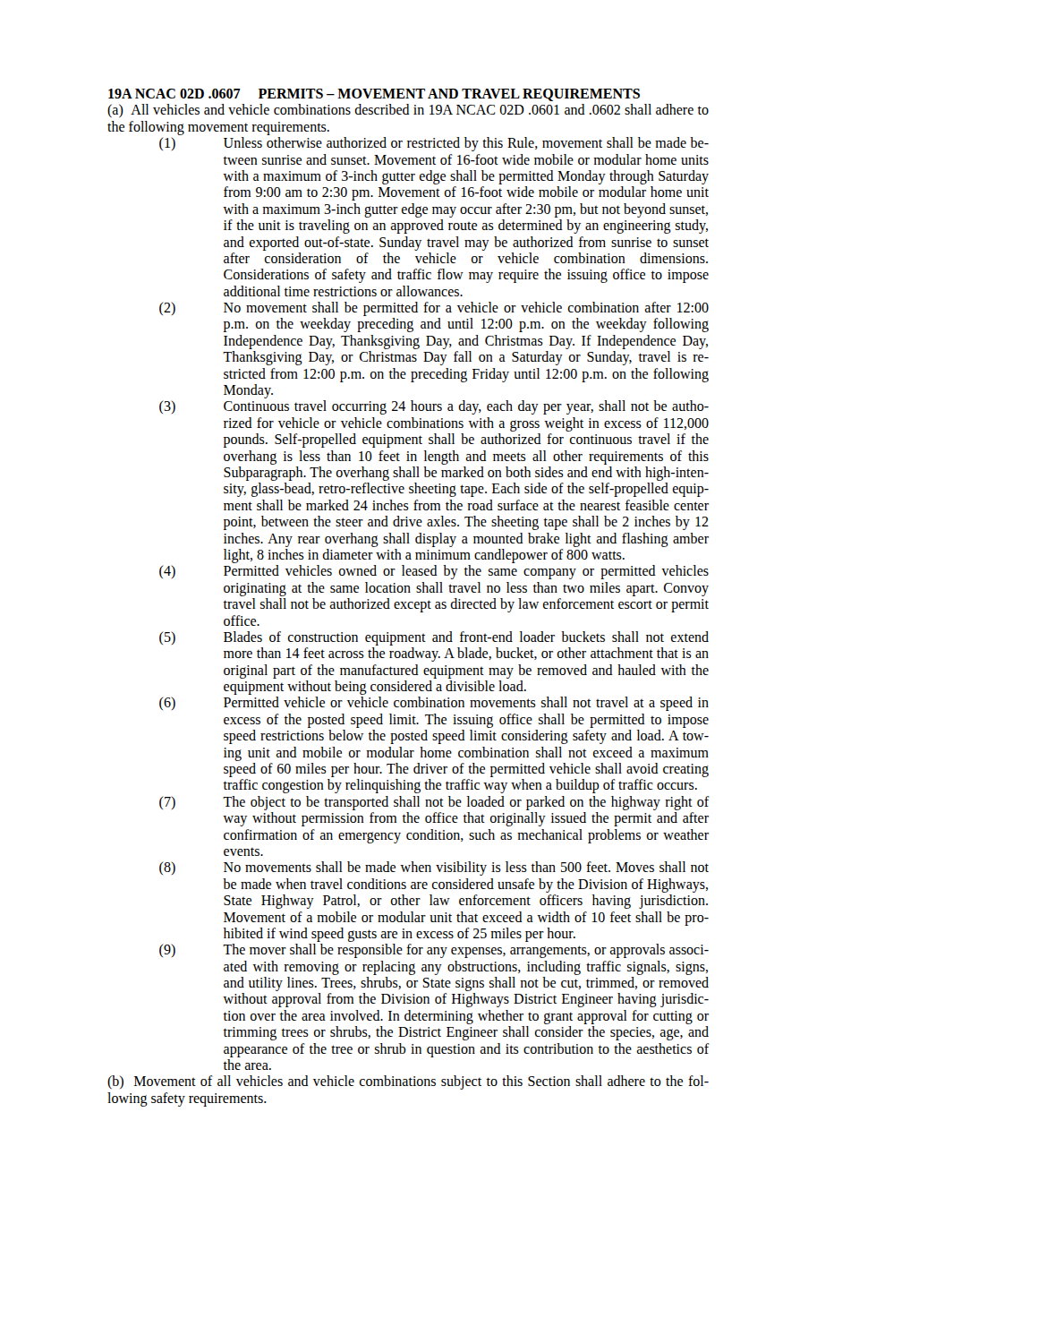19A NCAC 02D .0607 PERMITS – MOVEMENT AND TRAVEL REQUIREMENTS
(a) All vehicles and vehicle combinations described in 19A NCAC 02D .0601 and .0602 shall adhere to the following movement requirements.
(1) Unless otherwise authorized or restricted by this Rule, movement shall be made between sunrise and sunset. Movement of 16-foot wide mobile or modular home units with a maximum of 3-inch gutter edge shall be permitted Monday through Saturday from 9:00 am to 2:30 pm. Movement of 16-foot wide mobile or modular home unit with a maximum 3-inch gutter edge may occur after 2:30 pm, but not beyond sunset, if the unit is traveling on an approved route as determined by an engineering study, and exported out-of-state. Sunday travel may be authorized from sunrise to sunset after consideration of the vehicle or vehicle combination dimensions. Considerations of safety and traffic flow may require the issuing office to impose additional time restrictions or allowances.
(2) No movement shall be permitted for a vehicle or vehicle combination after 12:00 p.m. on the weekday preceding and until 12:00 p.m. on the weekday following Independence Day, Thanksgiving Day, and Christmas Day. If Independence Day, Thanksgiving Day, or Christmas Day fall on a Saturday or Sunday, travel is restricted from 12:00 p.m. on the preceding Friday until 12:00 p.m. on the following Monday.
(3) Continuous travel occurring 24 hours a day, each day per year, shall not be authorized for vehicle or vehicle combinations with a gross weight in excess of 112,000 pounds. Self-propelled equipment shall be authorized for continuous travel if the overhang is less than 10 feet in length and meets all other requirements of this Subparagraph. The overhang shall be marked on both sides and end with high-intensity, glass-bead, retro-reflective sheeting tape. Each side of the self-propelled equipment shall be marked 24 inches from the road surface at the nearest feasible center point, between the steer and drive axles. The sheeting tape shall be 2 inches by 12 inches. Any rear overhang shall display a mounted brake light and flashing amber light, 8 inches in diameter with a minimum candlepower of 800 watts.
(4) Permitted vehicles owned or leased by the same company or permitted vehicles originating at the same location shall travel no less than two miles apart. Convoy travel shall not be authorized except as directed by law enforcement escort or permit office.
(5) Blades of construction equipment and front-end loader buckets shall not extend more than 14 feet across the roadway. A blade, bucket, or other attachment that is an original part of the manufactured equipment may be removed and hauled with the equipment without being considered a divisible load.
(6) Permitted vehicle or vehicle combination movements shall not travel at a speed in excess of the posted speed limit. The issuing office shall be permitted to impose speed restrictions below the posted speed limit considering safety and load. A towing unit and mobile or modular home combination shall not exceed a maximum speed of 60 miles per hour. The driver of the permitted vehicle shall avoid creating traffic congestion by relinquishing the traffic way when a buildup of traffic occurs.
(7) The object to be transported shall not be loaded or parked on the highway right of way without permission from the office that originally issued the permit and after confirmation of an emergency condition, such as mechanical problems or weather events.
(8) No movements shall be made when visibility is less than 500 feet. Moves shall not be made when travel conditions are considered unsafe by the Division of Highways, State Highway Patrol, or other law enforcement officers having jurisdiction. Movement of a mobile or modular unit that exceed a width of 10 feet shall be prohibited if wind speed gusts are in excess of 25 miles per hour.
(9) The mover shall be responsible for any expenses, arrangements, or approvals associated with removing or replacing any obstructions, including traffic signals, signs, and utility lines. Trees, shrubs, or State signs shall not be cut, trimmed, or removed without approval from the Division of Highways District Engineer having jurisdiction over the area involved. In determining whether to grant approval for cutting or trimming trees or shrubs, the District Engineer shall consider the species, age, and appearance of the tree or shrub in question and its contribution to the aesthetics of the area.
(b) Movement of all vehicles and vehicle combinations subject to this Section shall adhere to the following safety requirements.